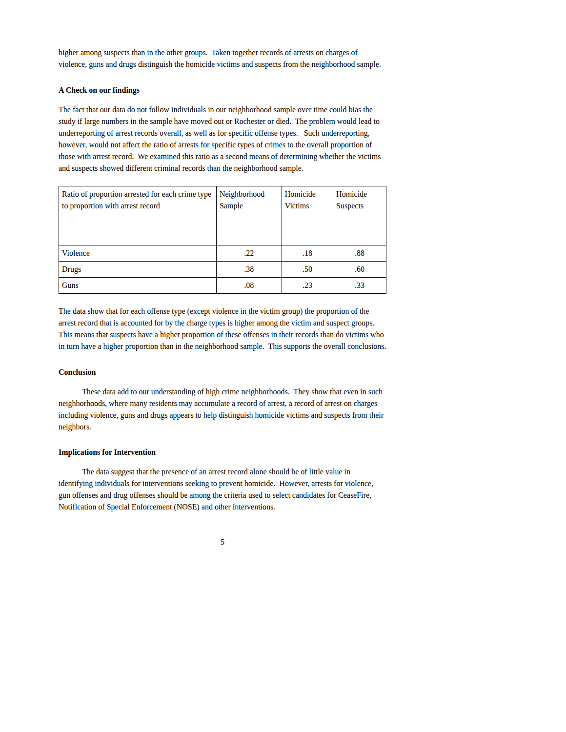higher among suspects than in the other groups. Taken together records of arrests on charges of violence, guns and drugs distinguish the homicide victims and suspects from the neighborhood sample.
A Check on our findings
The fact that our data do not follow individuals in our neighborhood sample over time could bias the study if large numbers in the sample have moved out or Rochester or died. The problem would lead to underreporting of arrest records overall, as well as for specific offense types. Such underreporting, however, would not affect the ratio of arrests for specific types of crimes to the overall proportion of those with arrest record. We examined this ratio as a second means of determining whether the victims and suspects showed different criminal records than the neighborhood sample.
| Ratio of proportion arrested for each crime type to proportion with arrest record | Neighborhood Sample | Homicide Victims | Homicide Suspects |
| --- | --- | --- | --- |
| Violence | .22 | .18 | .88 |
| Drugs | .38 | .50 | .60 |
| Guns | .08 | .23 | .33 |
The data show that for each offense type (except violence in the victim group) the proportion of the arrest record that is accounted for by the charge types is higher among the victim and suspect groups. This means that suspects have a higher proportion of these offenses in their records than do victims who in turn have a higher proportion than in the neighborhood sample. This supports the overall conclusions.
Conclusion
These data add to our understanding of high crime neighborhoods. They show that even in such neighborhoods, where many residents may accumulate a record of arrest, a record of arrest on charges including violence, guns and drugs appears to help distinguish homicide victims and suspects from their neighbors.
Implications for Intervention
The data suggest that the presence of an arrest record alone should be of little value in identifying individuals for interventions seeking to prevent homicide. However, arrests for violence, gun offenses and drug offenses should be among the criteria used to select candidates for CeaseFire, Notification of Special Enforcement (NOSE) and other interventions.
5